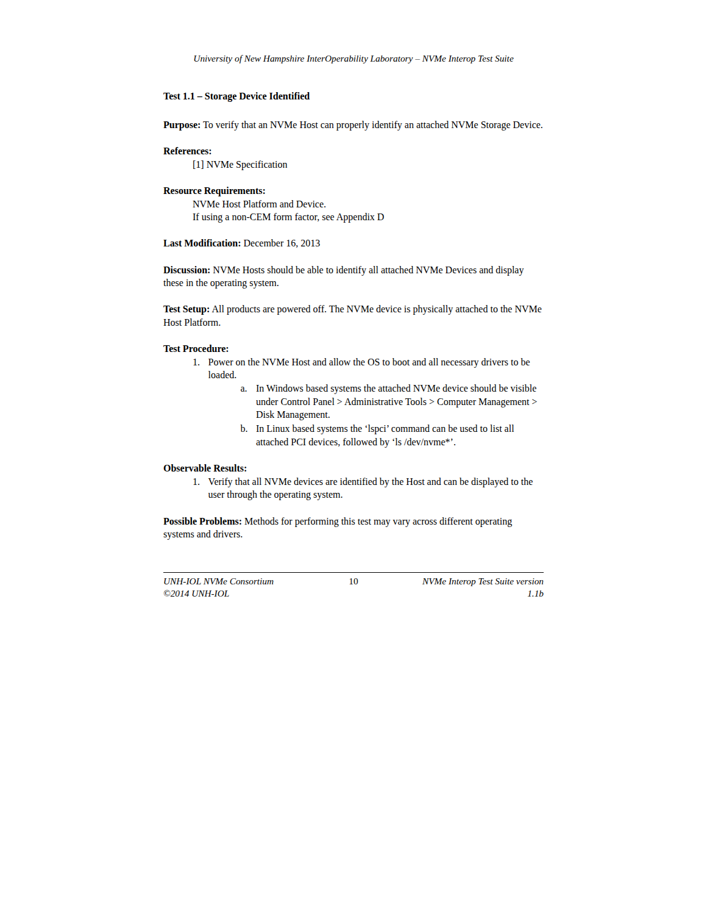University of New Hampshire InterOperability Laboratory – NVMe Interop Test Suite
Test 1.1 – Storage Device Identified
Purpose: To verify that an NVMe Host can properly identify an attached NVMe Storage Device.
References:
[1] NVMe Specification
Resource Requirements:
NVMe Host Platform and Device.
If using a non-CEM form factor, see Appendix D
Last Modification: December 16, 2013
Discussion: NVMe Hosts should be able to identify all attached NVMe Devices and display these in the operating system.
Test Setup: All products are powered off. The NVMe device is physically attached to the NVMe Host Platform.
Test Procedure:
1. Power on the NVMe Host and allow the OS to boot and all necessary drivers to be loaded.
a. In Windows based systems the attached NVMe device should be visible under Control Panel > Administrative Tools > Computer Management > Disk Management.
b. In Linux based systems the ‘lspci’ command can be used to list all attached PCI devices, followed by ‘ls /dev/nvme*’.
Observable Results:
1. Verify that all NVMe devices are identified by the Host and can be displayed to the user through the operating system.
Possible Problems: Methods for performing this test may vary across different operating systems and drivers.
UNH-IOL NVMe Consortium ©2014 UNH-IOL
10
NVMe Interop Test Suite version 1.1b